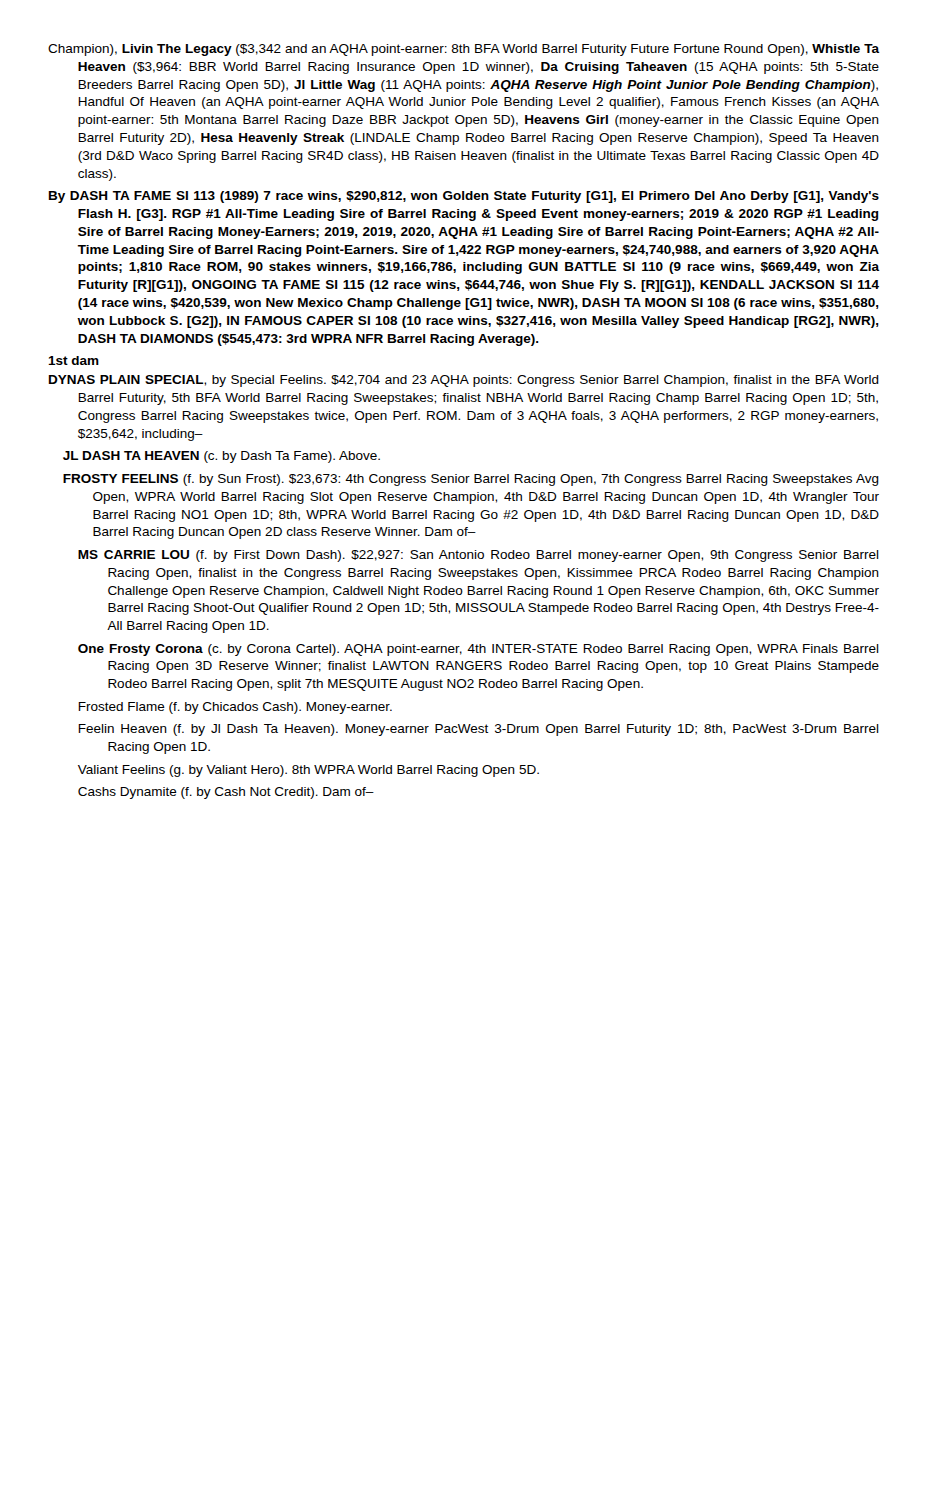Champion), Livin The Legacy ($3,342 and an AQHA point-earner: 8th BFA World Barrel Futurity Future Fortune Round Open), Whistle Ta Heaven ($3,964: BBR World Barrel Racing Insurance Open 1D winner), Da Cruising Taheaven (15 AQHA points: 5th 5-State Breeders Barrel Racing Open 5D), Jl Little Wag (11 AQHA points: AQHA Reserve High Point Junior Pole Bending Champion), Handful Of Heaven (an AQHA point-earner AQHA World Junior Pole Bending Level 2 qualifier), Famous French Kisses (an AQHA point-earner: 5th Montana Barrel Racing Daze BBR Jackpot Open 5D), Heavens Girl (money-earner in the Classic Equine Open Barrel Futurity 2D), Hesa Heavenly Streak (LINDALE Champ Rodeo Barrel Racing Open Reserve Champion), Speed Ta Heaven (3rd D&D Waco Spring Barrel Racing SR4D class), HB Raisen Heaven (finalist in the Ultimate Texas Barrel Racing Classic Open 4D class).
By DASH TA FAME SI 113 (1989) 7 race wins, $290,812, won Golden State Futurity [G1], El Primero Del Ano Derby [G1], Vandy's Flash H. [G3]. RGP #1 All-Time Leading Sire of Barrel Racing & Speed Event money-earners; 2019 & 2020 RGP #1 Leading Sire of Barrel Racing Money-Earners; 2019, 2019, 2020, AQHA #1 Leading Sire of Barrel Racing Point-Earners; AQHA #2 All-Time Leading Sire of Barrel Racing Point-Earners. Sire of 1,422 RGP money-earners, $24,740,988, and earners of 3,920 AQHA points; 1,810 Race ROM, 90 stakes winners, $19,166,786, including GUN BATTLE SI 110 (9 race wins, $669,449, won Zia Futurity [R][G1]), ONGOING TA FAME SI 115 (12 race wins, $644,746, won Shue Fly S. [R][G1]), KENDALL JACKSON SI 114 (14 race wins, $420,539, won New Mexico Champ Challenge [G1] twice, NWR), DASH TA MOON SI 108 (6 race wins, $351,680, won Lubbock S. [G2]), IN FAMOUS CAPER SI 108 (10 race wins, $327,416, won Mesilla Valley Speed Handicap [RG2], NWR), DASH TA DIAMONDS ($545,473: 3rd WPRA NFR Barrel Racing Average).
1st dam
DYNAS PLAIN SPECIAL, by Special Feelins. $42,704 and 23 AQHA points: Congress Senior Barrel Champion, finalist in the BFA World Barrel Futurity, 5th BFA World Barrel Racing Sweepstakes; finalist NBHA World Barrel Racing Champ Barrel Racing Open 1D; 5th, Congress Barrel Racing Sweepstakes twice, Open Perf. ROM. Dam of 3 AQHA foals, 3 AQHA performers, 2 RGP money-earners, $235,642, including–
JL DASH TA HEAVEN (c. by Dash Ta Fame). Above.
FROSTY FEELINS (f. by Sun Frost). $23,673: 4th Congress Senior Barrel Racing Open, 7th Congress Barrel Racing Sweepstakes Avg Open, WPRA World Barrel Racing Slot Open Reserve Champion, 4th D&D Barrel Racing Duncan Open 1D, 4th Wrangler Tour Barrel Racing NO1 Open 1D; 8th, WPRA World Barrel Racing Go #2 Open 1D, 4th D&D Barrel Racing Duncan Open 1D, D&D Barrel Racing Duncan Open 2D class Reserve Winner. Dam of–
MS CARRIE LOU (f. by First Down Dash). $22,927: San Antonio Rodeo Barrel money-earner Open, 9th Congress Senior Barrel Racing Open, finalist in the Congress Barrel Racing Sweepstakes Open, Kissimmee PRCA Rodeo Barrel Racing Champion Challenge Open Reserve Champion, Caldwell Night Rodeo Barrel Racing Round 1 Open Reserve Champion, 6th, OKC Summer Barrel Racing Shoot-Out Qualifier Round 2 Open 1D; 5th, MISSOULA Stampede Rodeo Barrel Racing Open, 4th Destrys Free-4-All Barrel Racing Open 1D.
One Frosty Corona (c. by Corona Cartel). AQHA point-earner, 4th INTER-STATE Rodeo Barrel Racing Open, WPRA Finals Barrel Racing Open 3D Reserve Winner; finalist LAWTON RANGERS Rodeo Barrel Racing Open, top 10 Great Plains Stampede Rodeo Barrel Racing Open, split 7th MESQUITE August NO2 Rodeo Barrel Racing Open.
Frosted Flame (f. by Chicados Cash). Money-earner.
Feelin Heaven (f. by Jl Dash Ta Heaven). Money-earner PacWest 3-Drum Open Barrel Futurity 1D; 8th, PacWest 3-Drum Barrel Racing Open 1D.
Valiant Feelins (g. by Valiant Hero). 8th WPRA World Barrel Racing Open 5D.
Cashs Dynamite (f. by Cash Not Credit). Dam of–